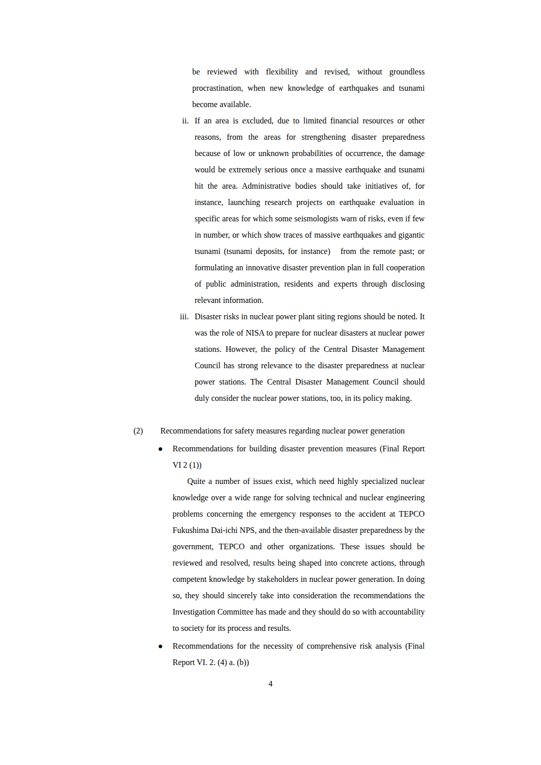be reviewed with flexibility and revised, without groundless procrastination, when new knowledge of earthquakes and tsunami become available.
ii.
If an area is excluded, due to limited financial resources or other reasons, from the areas for strengthening disaster preparedness because of low or unknown probabilities of occurrence, the damage would be extremely serious once a massive earthquake and tsunami hit the area. Administrative bodies should take initiatives of, for instance, launching research projects on earthquake evaluation in specific areas for which some seismologists warn of risks, even if few in number, or which show traces of massive earthquakes and gigantic tsunami (tsunami deposits, for instance) from the remote past; or formulating an innovative disaster prevention plan in full cooperation of public administration, residents and experts through disclosing relevant information.
iii.
Disaster risks in nuclear power plant siting regions should be noted. It was the role of NISA to prepare for nuclear disasters at nuclear power stations. However, the policy of the Central Disaster Management Council has strong relevance to the disaster preparedness at nuclear power stations. The Central Disaster Management Council should duly consider the nuclear power stations, too, in its policy making.
(2)
Recommendations for safety measures regarding nuclear power generation
●
Recommendations for building disaster prevention measures (Final Report VI 2 (1))
Quite a number of issues exist, which need highly specialized nuclear knowledge over a wide range for solving technical and nuclear engineering problems concerning the emergency responses to the accident at TEPCO Fukushima Dai-ichi NPS, and the then-available disaster preparedness by the government, TEPCO and other organizations. These issues should be reviewed and resolved, results being shaped into concrete actions, through competent knowledge by stakeholders in nuclear power generation. In doing so, they should sincerely take into consideration the recommendations the Investigation Committee has made and they should do so with accountability to society for its process and results.
●
Recommendations for the necessity of comprehensive risk analysis (Final Report VI. 2. (4) a. (b))
4